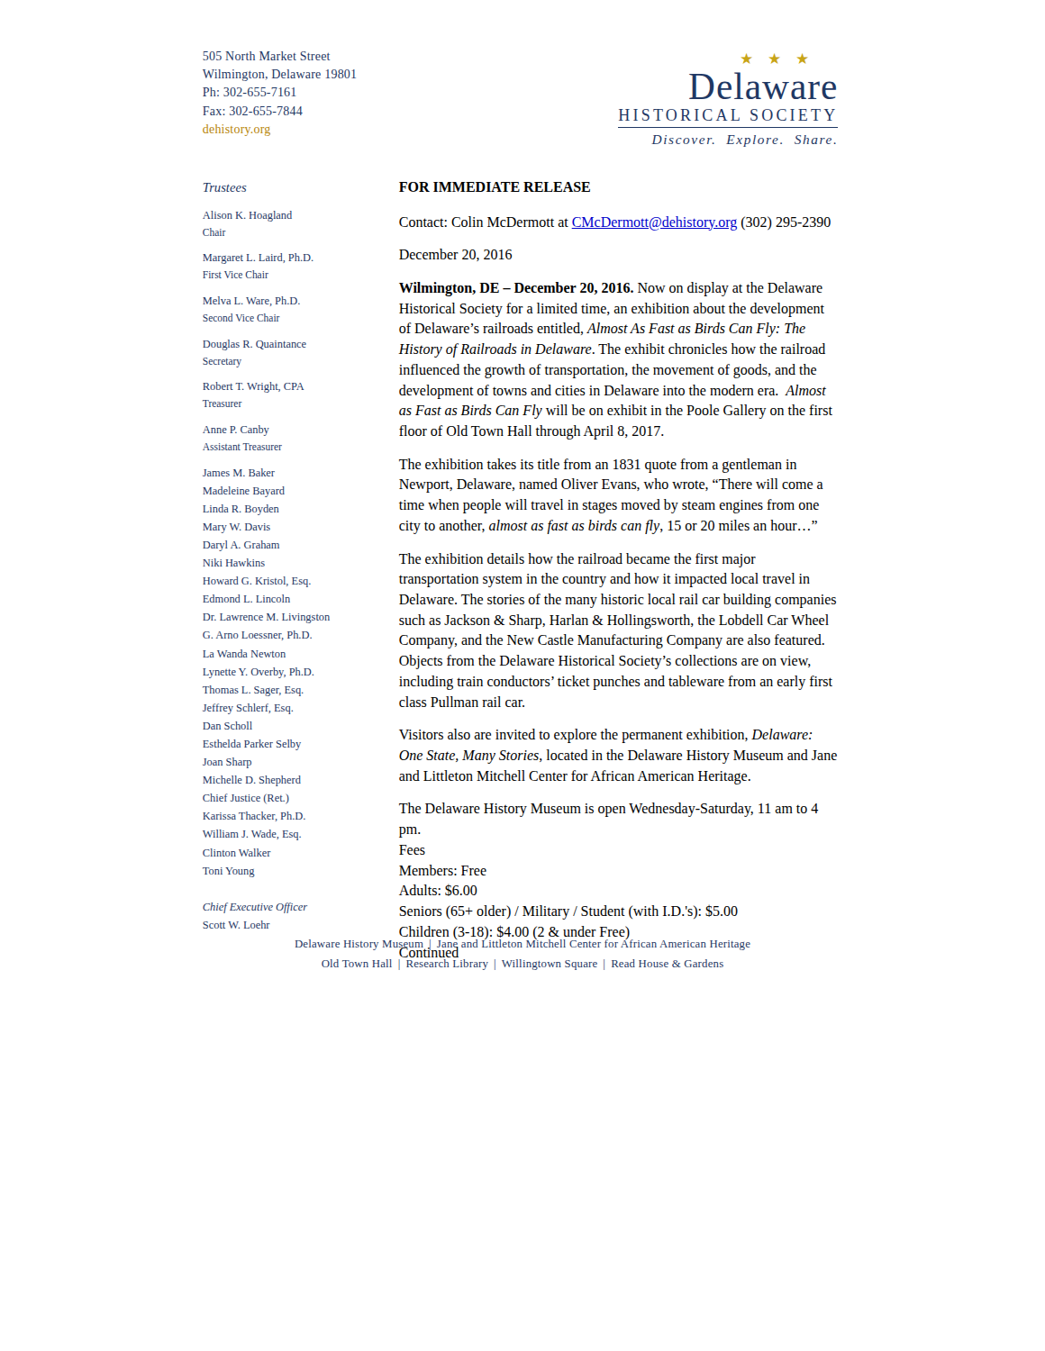505 North Market Street
Wilmington, Delaware 19801
Ph: 302-655-7161
Fax: 302-655-7844
dehistory.org
★ ★ ★
Delaware
HISTORICAL SOCIETY
Discover. Explore. Share.
Trustees
Alison K. Hoagland
Chair
Margaret L. Laird, Ph.D.
First Vice Chair
Melva L. Ware, Ph.D.
Second Vice Chair
Douglas R. Quaintance
Secretary
Robert T. Wright, CPA
Treasurer
Anne P. Canby
Assistant Treasurer
James M. Baker
Madeleine Bayard
Linda R. Boyden
Mary W. Davis
Daryl A. Graham
Niki Hawkins
Howard G. Kristol, Esq.
Edmond L. Lincoln
Dr. Lawrence M. Livingston
G. Arno Loessner, Ph.D.
La Wanda Newton
Lynette Y. Overby, Ph.D.
Thomas L. Sager, Esq.
Jeffrey Schlerf, Esq.
Dan Scholl
Esthelda Parker Selby
Joan Sharp
Michelle D. Shepherd
Chief Justice (Ret.)
Karissa Thacker, Ph.D.
William J. Wade, Esq.
Clinton Walker
Toni Young
Chief Executive Officer
Scott W. Loehr
FOR IMMEDIATE RELEASE
Contact: Colin McDermott at CMcDermott@dehistory.org (302) 295-2390
December 20, 2016
Wilmington, DE – December 20, 2016. Now on display at the Delaware Historical Society for a limited time, an exhibition about the development of Delaware’s railroads entitled, Almost As Fast as Birds Can Fly: The History of Railroads in Delaware. The exhibit chronicles how the railroad influenced the growth of transportation, the movement of goods, and the development of towns and cities in Delaware into the modern era. Almost as Fast as Birds Can Fly will be on exhibit in the Poole Gallery on the first floor of Old Town Hall through April 8, 2017.
The exhibition takes its title from an 1831 quote from a gentleman in Newport, Delaware, named Oliver Evans, who wrote, “There will come a time when people will travel in stages moved by steam engines from one city to another, almost as fast as birds can fly, 15 or 20 miles an hour…”
The exhibition details how the railroad became the first major transportation system in the country and how it impacted local travel in Delaware. The stories of the many historic local rail car building companies such as Jackson & Sharp, Harlan & Hollingsworth, the Lobdell Car Wheel Company, and the New Castle Manufacturing Company are also featured. Objects from the Delaware Historical Society’s collections are on view, including train conductors’ ticket punches and tableware from an early first class Pullman rail car.
Visitors also are invited to explore the permanent exhibition, Delaware: One State, Many Stories, located in the Delaware History Museum and Jane and Littleton Mitchell Center for African American Heritage.
The Delaware History Museum is open Wednesday-Saturday, 11 am to 4 pm.
Fees
Members: Free
Adults: $6.00
Seniors (65+ older) / Military / Student (with I.D.'s): $5.00
Children (3-18): $4.00 (2 & under Free)
Continued
Delaware History Museum|Jane and Littleton Mitchell Center for African American Heritage
Old Town Hall|Research Library|Willingtown Square|Read House & Gardens